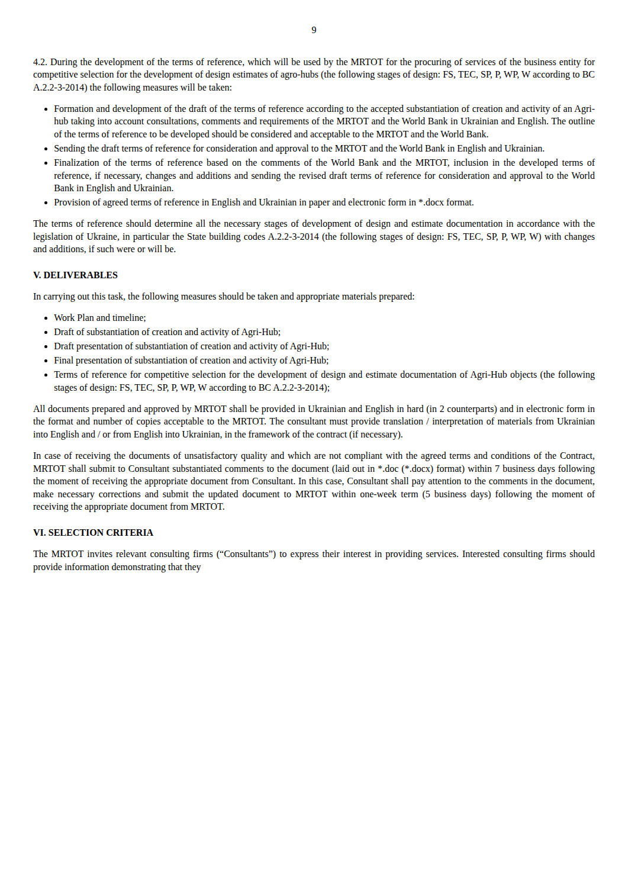9
4.2. During the development of the terms of reference, which will be used by the MRTOT for the procuring of services of the business entity for competitive selection for the development of design estimates of agro-hubs (the following stages of design: FS, TEC, SP, P, WP, W according to BC A.2.2-3-2014) the following measures will be taken:
Formation and development of the draft of the terms of reference according to the accepted substantiation of creation and activity of an Agri-hub taking into account consultations, comments and requirements of the MRTOT and the World Bank in Ukrainian and English. The outline of the terms of reference to be developed should be considered and acceptable to the MRTOT and the World Bank.
Sending the draft terms of reference for consideration and approval to the MRTOT and the World Bank in English and Ukrainian.
Finalization of the terms of reference based on the comments of the World Bank and the MRTOT, inclusion in the developed terms of reference, if necessary, changes and additions and sending the revised draft terms of reference for consideration and approval to the World Bank in English and Ukrainian.
Provision of agreed terms of reference in English and Ukrainian in paper and electronic form in *.docx format.
The terms of reference should determine all the necessary stages of development of design and estimate documentation in accordance with the legislation of Ukraine, in particular the State building codes A.2.2-3-2014 (the following stages of design: FS, TEC, SP, P, WP, W) with changes and additions, if such were or will be.
V. DELIVERABLES
In carrying out this task, the following measures should be taken and appropriate materials prepared:
Work Plan and timeline;
Draft of substantiation of creation and activity of Agri-Hub;
Draft presentation of substantiation of creation and activity of Agri-Hub;
Final presentation of substantiation of creation and activity of Agri-Hub;
Terms of reference for competitive selection for the development of design and estimate documentation of Agri-Hub objects (the following stages of design: FS, TEC, SP, P, WP, W according to BC A.2.2-3-2014);
All documents prepared and approved by MRTOT shall be provided in Ukrainian and English in hard (in 2 counterparts) and in electronic form in the format and number of copies acceptable to the MRTOT. The consultant must provide translation / interpretation of materials from Ukrainian into English and / or from English into Ukrainian, in the framework of the contract (if necessary).
In case of receiving the documents of unsatisfactory quality and which are not compliant with the agreed terms and conditions of the Contract, MRTOT shall submit to Consultant substantiated comments to the document (laid out in *.doc (*.docx) format) within 7 business days following the moment of receiving the appropriate document from Consultant. In this case, Consultant shall pay attention to the comments in the document, make necessary corrections and submit the updated document to MRTOT within one-week term (5 business days) following the moment of receiving the appropriate document from MRTOT.
VI. SELECTION CRITERIA
The MRTOT invites relevant consulting firms (“Consultants”) to express their interest in providing services. Interested consulting firms should provide information demonstrating that they